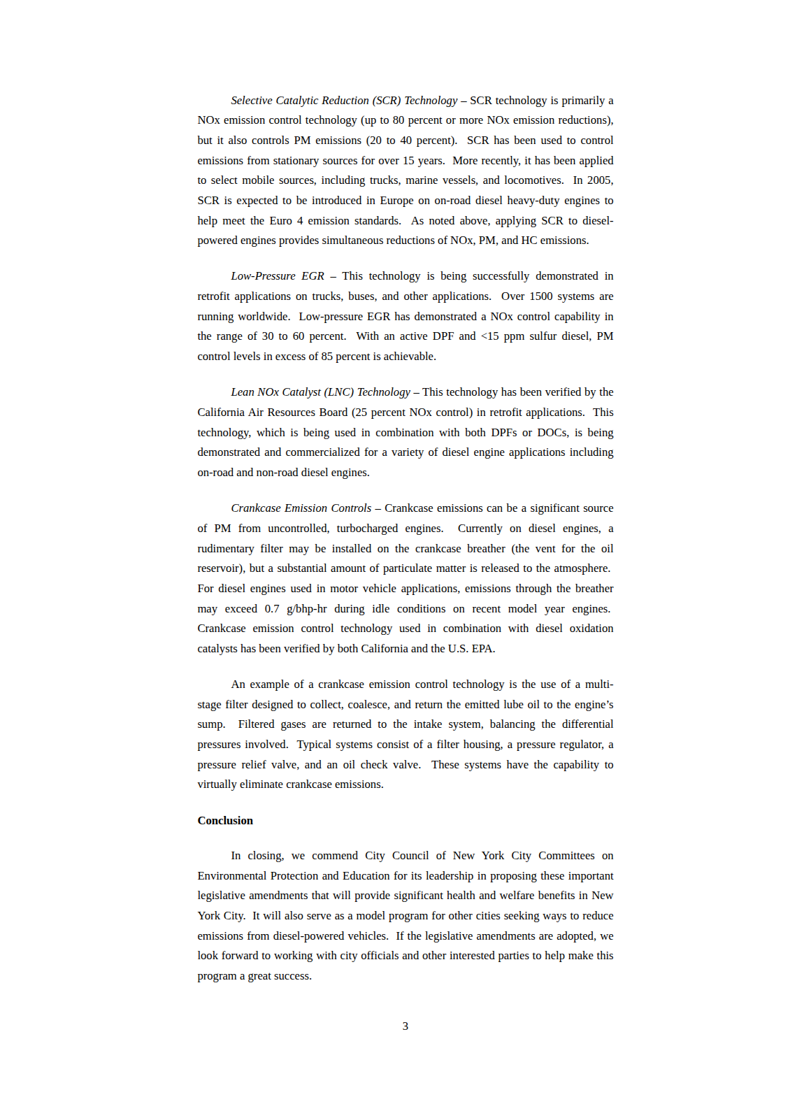Selective Catalytic Reduction (SCR) Technology – SCR technology is primarily a NOx emission control technology (up to 80 percent or more NOx emission reductions), but it also controls PM emissions (20 to 40 percent). SCR has been used to control emissions from stationary sources for over 15 years. More recently, it has been applied to select mobile sources, including trucks, marine vessels, and locomotives. In 2005, SCR is expected to be introduced in Europe on on-road diesel heavy-duty engines to help meet the Euro 4 emission standards. As noted above, applying SCR to diesel-powered engines provides simultaneous reductions of NOx, PM, and HC emissions.
Low-Pressure EGR – This technology is being successfully demonstrated in retrofit applications on trucks, buses, and other applications. Over 1500 systems are running worldwide. Low-pressure EGR has demonstrated a NOx control capability in the range of 30 to 60 percent. With an active DPF and <15 ppm sulfur diesel, PM control levels in excess of 85 percent is achievable.
Lean NOx Catalyst (LNC) Technology – This technology has been verified by the California Air Resources Board (25 percent NOx control) in retrofit applications. This technology, which is being used in combination with both DPFs or DOCs, is being demonstrated and commercialized for a variety of diesel engine applications including on-road and non-road diesel engines.
Crankcase Emission Controls – Crankcase emissions can be a significant source of PM from uncontrolled, turbocharged engines. Currently on diesel engines, a rudimentary filter may be installed on the crankcase breather (the vent for the oil reservoir), but a substantial amount of particulate matter is released to the atmosphere. For diesel engines used in motor vehicle applications, emissions through the breather may exceed 0.7 g/bhp-hr during idle conditions on recent model year engines. Crankcase emission control technology used in combination with diesel oxidation catalysts has been verified by both California and the U.S. EPA.
An example of a crankcase emission control technology is the use of a multi-stage filter designed to collect, coalesce, and return the emitted lube oil to the engine’s sump. Filtered gases are returned to the intake system, balancing the differential pressures involved. Typical systems consist of a filter housing, a pressure regulator, a pressure relief valve, and an oil check valve. These systems have the capability to virtually eliminate crankcase emissions.
Conclusion
In closing, we commend City Council of New York City Committees on Environmental Protection and Education for its leadership in proposing these important legislative amendments that will provide significant health and welfare benefits in New York City. It will also serve as a model program for other cities seeking ways to reduce emissions from diesel-powered vehicles. If the legislative amendments are adopted, we look forward to working with city officials and other interested parties to help make this program a great success.
3